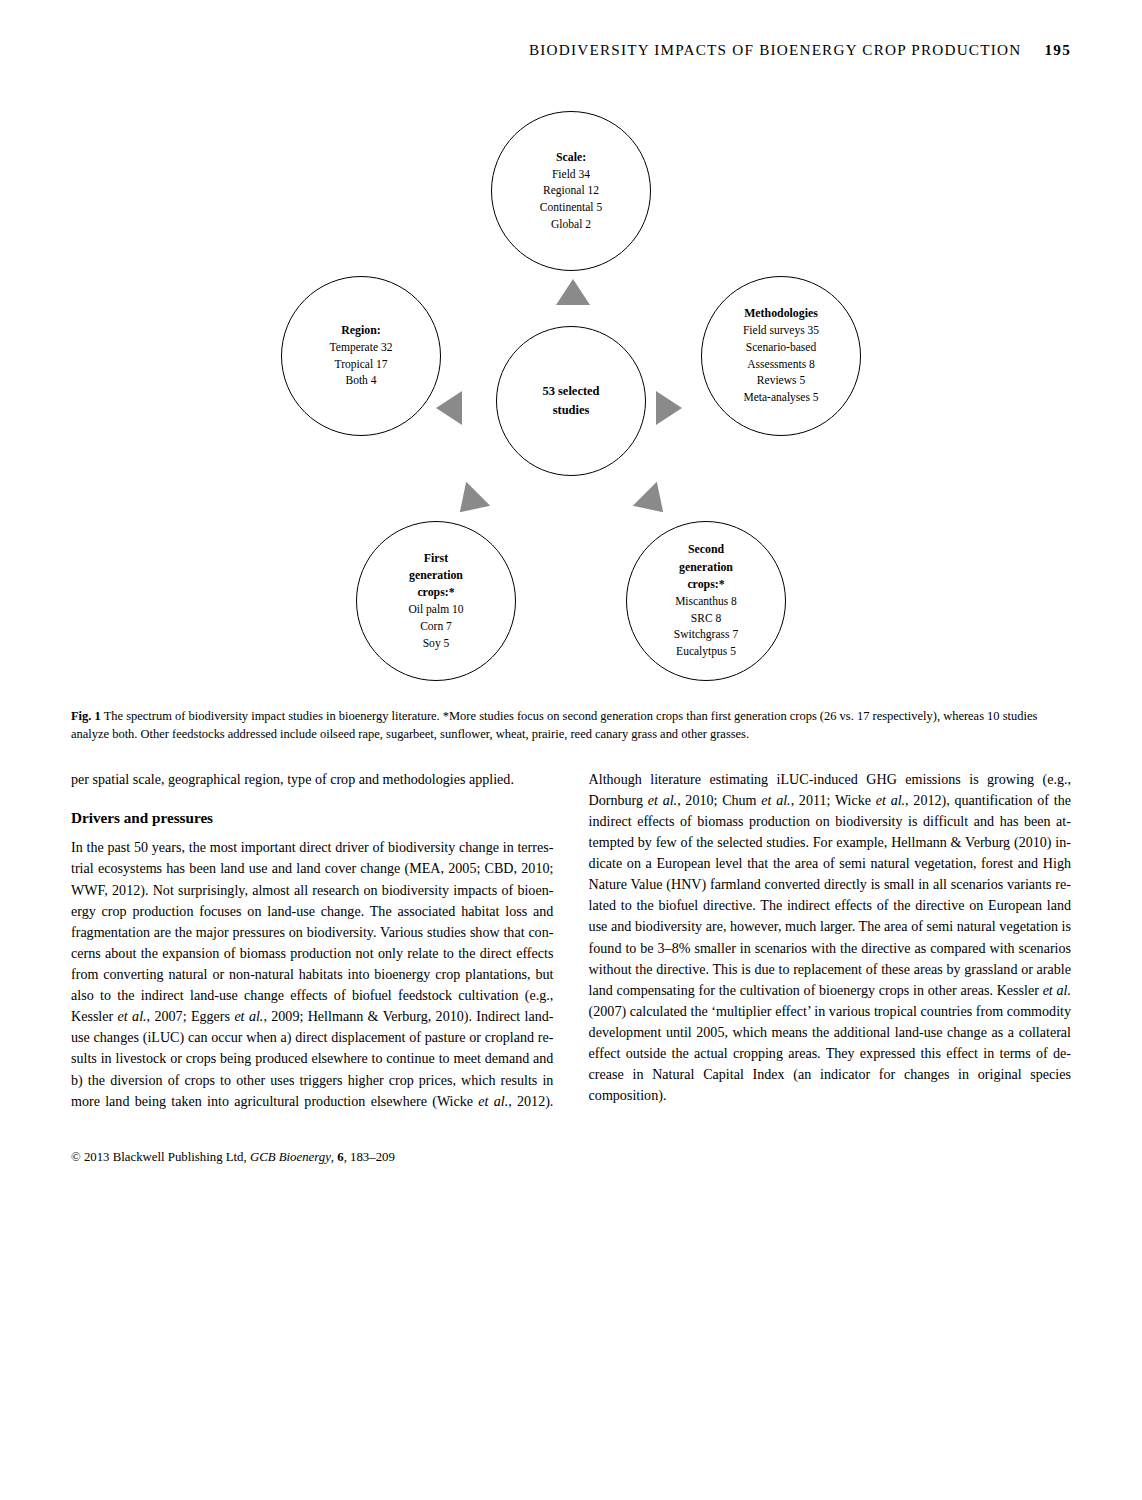BIODIVERSITY IMPACTS OF BIOENERGY CROP PRODUCTION 195
Scale: Field 34 Regional 12 Continental 5 Global 2
Region: Temperate 32 Tropical 17 Both 4
Methodologies Field surveys 35 Scenario-based Assessments 8 Reviews 5 Meta-analyses 5
53 selected studies
First generation crops:* Oil palm 10 Corn 7 Soy 5
Second generation crops:* Miscanthus 8 SRC 8 Switchgrass 7 Eucalytpus 5
Fig. 1 The spectrum of biodiversity impact studies in bioenergy literature. *More studies focus on second generation crops than first generation crops (26 vs. 17 respectively), whereas 10 studies analyze both. Other feedstocks addressed include oilseed rape, sugarbeet, sunflower, wheat, prairie, reed canary grass and other grasses.
per spatial scale, geographical region, type of crop and methodologies applied.
Drivers and pressures
In the past 50 years, the most important direct driver of biodiversity change in terrestrial ecosystems has been land use and land cover change (MEA, 2005; CBD, 2010; WWF, 2012). Not surprisingly, almost all research on biodiversity impacts of bioenergy crop production focuses on land-use change. The associated habitat loss and fragmentation are the major pressures on biodiversity. Various studies show that concerns about the expansion of biomass production not only relate to the direct effects from converting natural or non-natural habitats into bioenergy crop plantations, but also to the indirect land-use change effects of biofuel feedstock cultivation (e.g., Kessler et al., 2007; Eggers et al., 2009; Hellmann & Verburg, 2010). Indirect land-use changes (iLUC) can occur when a) direct displacement of pasture or cropland results in livestock or crops being produced elsewhere to continue to meet demand and b) the diversion of crops to other uses triggers higher crop prices, which results in more land being taken into agricultural production elsewhere (Wicke et al., 2012). Although literature estimating iLUC-induced GHG emissions is growing (e.g., Dornburg et al., 2010; Chum et al., 2011; Wicke et al., 2012), quantification of the indirect effects of biomass production on biodiversity is difficult and has been attempted by few of the selected studies. For example, Hellmann & Verburg (2010) indicate on a European level that the area of semi natural vegetation, forest and High Nature Value (HNV) farmland converted directly is small in all scenarios variants related to the biofuel directive. The indirect effects of the directive on European land use and biodiversity are, however, much larger. The area of semi natural vegetation is found to be 3–8% smaller in scenarios with the directive as compared with scenarios without the directive. This is due to replacement of these areas by grassland or arable land compensating for the cultivation of bioenergy crops in other areas. Kessler et al. (2007) calculated the ‘multiplier effect’ in various tropical countries from commodity development until 2005, which means the additional land-use change as a collateral effect outside the actual cropping areas. They expressed this effect in terms of decrease in Natural Capital Index (an indicator for changes in original species composition).
© 2013 Blackwell Publishing Ltd, GCB Bioenergy, 6, 183–209